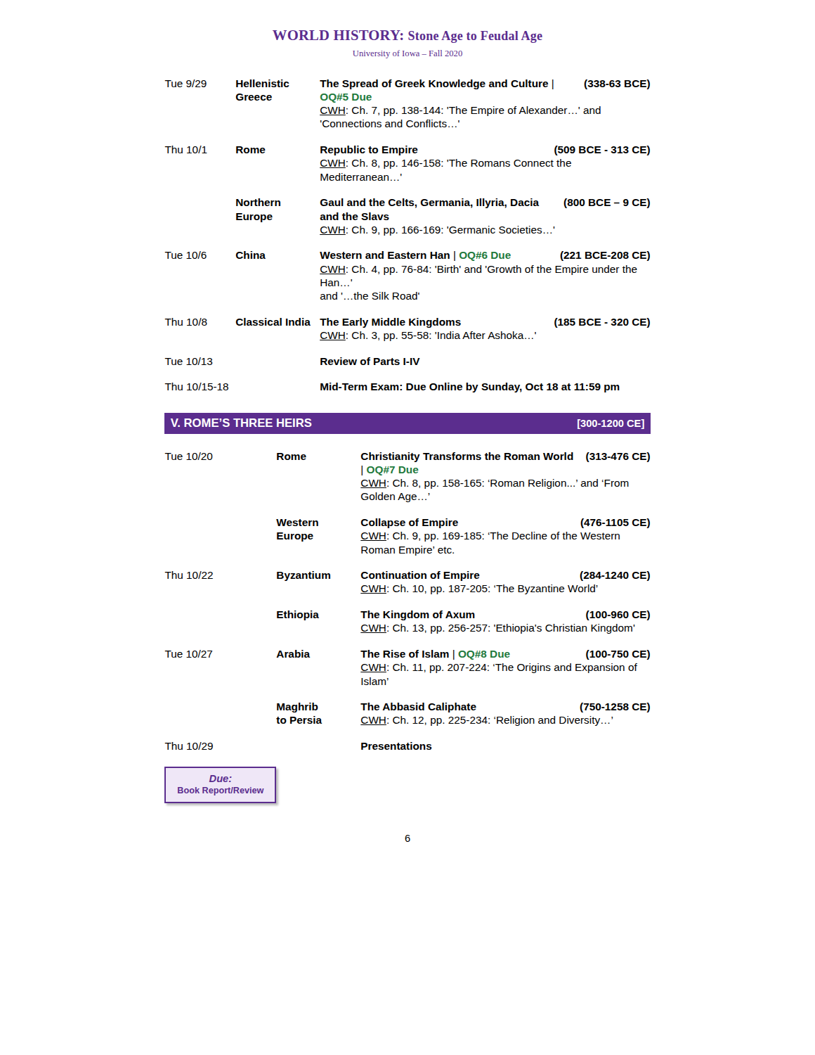WORLD HISTORY: Stone Age to Feudal Age
University of Iowa – Fall 2020
| Tue 9/29 | Hellenistic Greece | (338-63 BCE) The Spread of Greek Knowledge and Culture / OQ#5 Due CWH : Ch. 7, pp. 138-144: 'The Empire of Alexander…' and 'Connections and Conflicts…' |
| Thu 10/1 | Rome | (509 BCE - 313 CE) Republic to Empire CWH : Ch. 8, pp. 146-158: 'The Romans Connect the Mediterranean…' |
| | Northern Europe | (800 BCE – 9 CE) Gaul and the Celts, Germania, Illyria, Dacia and the Slavs CWH : Ch. 9, pp. 166-169: 'Germanic Societies…' |
| Tue 10/6 | China | (221 BCE-208 CE) Western and Eastern Han / OQ#6 Due CWH : Ch. 4, pp. 76-84: 'Birth' and 'Growth of the Empire under the Han…' and '…the Silk Road' |
| Thu 10/8 | Classical India | (185 BCE - 320 CE) The Early Middle Kingdoms CWH : Ch. 3, pp. 55-58: 'India After Ashoka…' |
| Tue 10/13 | | Review of Parts I-IV |
| Thu 10/15-18 | | Mid-Term Exam: Due Online by Sunday, Oct 18 at 11:59 pm |
V. ROME’S THREE HEIRS [300-1200 CE]
| Tue 10/20 | Rome | (313-476 CE) Christianity Transforms the Roman World / OQ#7 Due CWH : Ch. 8, pp. 158-165: ‘Roman Religion...’ and ‘From Golden Age…’ |
| | Western Europe | (476-1105 CE) Collapse of Empire CWH : Ch. 9, pp. 169-185: ‘The Decline of the Western Roman Empire’ etc. |
| Thu 10/22 | Byzantium | (284-1240 CE) Continuation of Empire CWH : Ch. 10, pp. 187-205: ‘The Byzantine World’ |
| | Ethiopia | (100-960 CE) The Kingdom of Axum CWH : Ch. 13, pp. 256-257: 'Ethiopia's Christian Kingdom' |
| Tue 10/27 | Arabia | (100-750 CE) The Rise of Islam / OQ#8 Due CWH : Ch. 11, pp. 207-224: ‘The Origins and Expansion of Islam’ |
| | Maghrib to Persia | (750-1258 CE) The Abbasid Caliphate CWH : Ch. 12, pp. 225-234: ‘Religion and Diversity…’ |
| Thu 10/29 | | Presentations |
| Due: Book Report/Review | | |
6